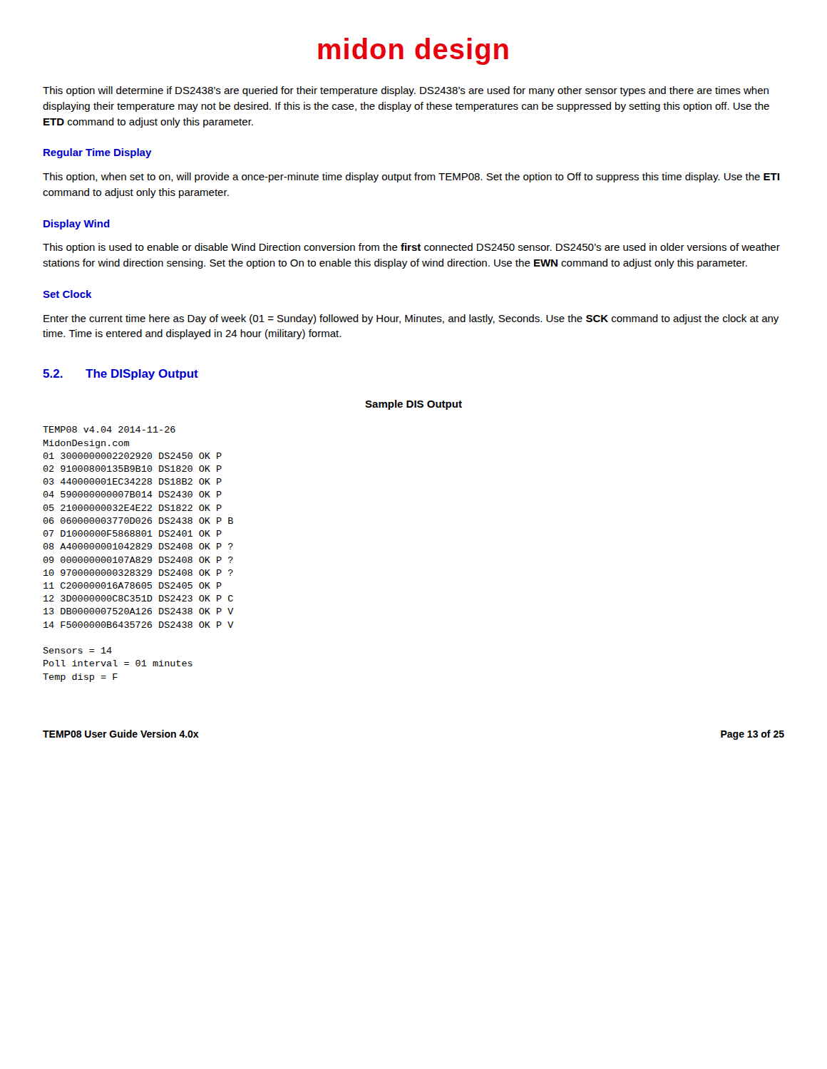midon design
This option will determine if DS2438’s are queried for their temperature display. DS2438’s are used for many other sensor types and there are times when displaying their temperature may not be desired. If this is the case, the display of these temperatures can be suppressed by setting this option off. Use the ETD command to adjust only this parameter.
Regular Time Display
This option, when set to on, will provide a once-per-minute time display output from TEMP08. Set the option to Off to suppress this time display. Use the ETI command to adjust only this parameter.
Display Wind
This option is used to enable or disable Wind Direction conversion from the first connected DS2450 sensor. DS2450’s are used in older versions of weather stations for wind direction sensing. Set the option to On to enable this display of wind direction. Use the EWN command to adjust only this parameter.
Set Clock
Enter the current time here as Day of week (01 = Sunday) followed by Hour, Minutes, and lastly, Seconds. Use the SCK command to adjust the clock at any time. Time is entered and displayed in 24 hour (military) format.
5.2. The DISplay Output
Sample DIS Output
TEMP08 v4.04 2014-11-26
MidonDesign.com
01 3000000002202920 DS2450 OK P
02 91000800135B9B10 DS1820 OK P
03 440000001EC34228 DS18B2 OK P
04 590000000007B014 DS2430 OK P
05 21000000032E4E22 DS1822 OK P
06 060000003770D026 DS2438 OK P B
07 D1000000F5868801 DS2401 OK P
08 A400000001042829 DS2408 OK P ?
09 000000000107A829 DS2408 OK P ?
10 9700000000328329 DS2408 OK P ?
11 C200000016A78605 DS2405 OK P
12 3D0000000C8C351D DS2423 OK P C
13 DB0000007520A126 DS2438 OK P V
14 F5000000B6435726 DS2438 OK P V

Sensors = 14
Poll interval = 01 minutes
Temp disp = F
TEMP08 User Guide Version 4.0x Page 13 of 25